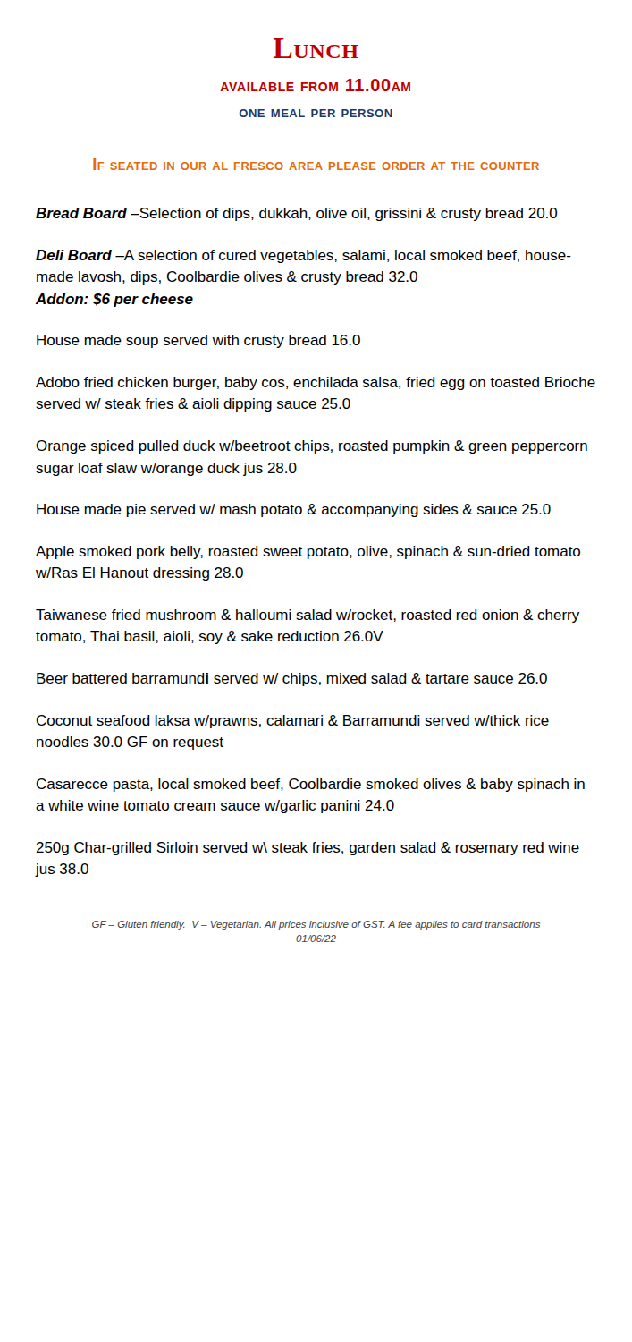Lunch
available from 11.00am
one meal per person
If seated in our al fresco area please order at the counter
Bread Board –Selection of dips, dukkah, olive oil, grissini & crusty bread 20.0
Deli Board –A selection of cured vegetables, salami, local smoked beef, house-made lavosh, dips, Coolbardie olives & crusty bread 32.0 Addon: $6 per cheese
House made soup served with crusty bread 16.0
Adobo fried chicken burger, baby cos, enchilada salsa, fried egg on toasted Brioche served w/ steak fries & aioli dipping sauce 25.0
Orange spiced pulled duck w/beetroot chips, roasted pumpkin & green peppercorn sugar loaf slaw w/orange duck jus 28.0
House made pie served w/ mash potato & accompanying sides & sauce 25.0
Apple smoked pork belly, roasted sweet potato, olive, spinach & sun-dried tomato w/Ras El Hanout dressing 28.0
Taiwanese fried mushroom & halloumi salad w/rocket, roasted red onion & cherry tomato, Thai basil, aioli, soy & sake reduction 26.0V
Beer battered barramundi served w/ chips, mixed salad & tartare sauce 26.0
Coconut seafood laksa w/prawns, calamari & Barramundi served w/thick rice noodles 30.0 GF on request
Casarecce pasta, local smoked beef, Coolbardie smoked olives & baby spinach in a white wine tomato cream sauce w/garlic panini 24.0
250g Char-grilled Sirloin served w\ steak fries, garden salad & rosemary red wine jus 38.0
GF – Gluten friendly. V – Vegetarian. All prices inclusive of GST. A fee applies to card transactions
01/06/22